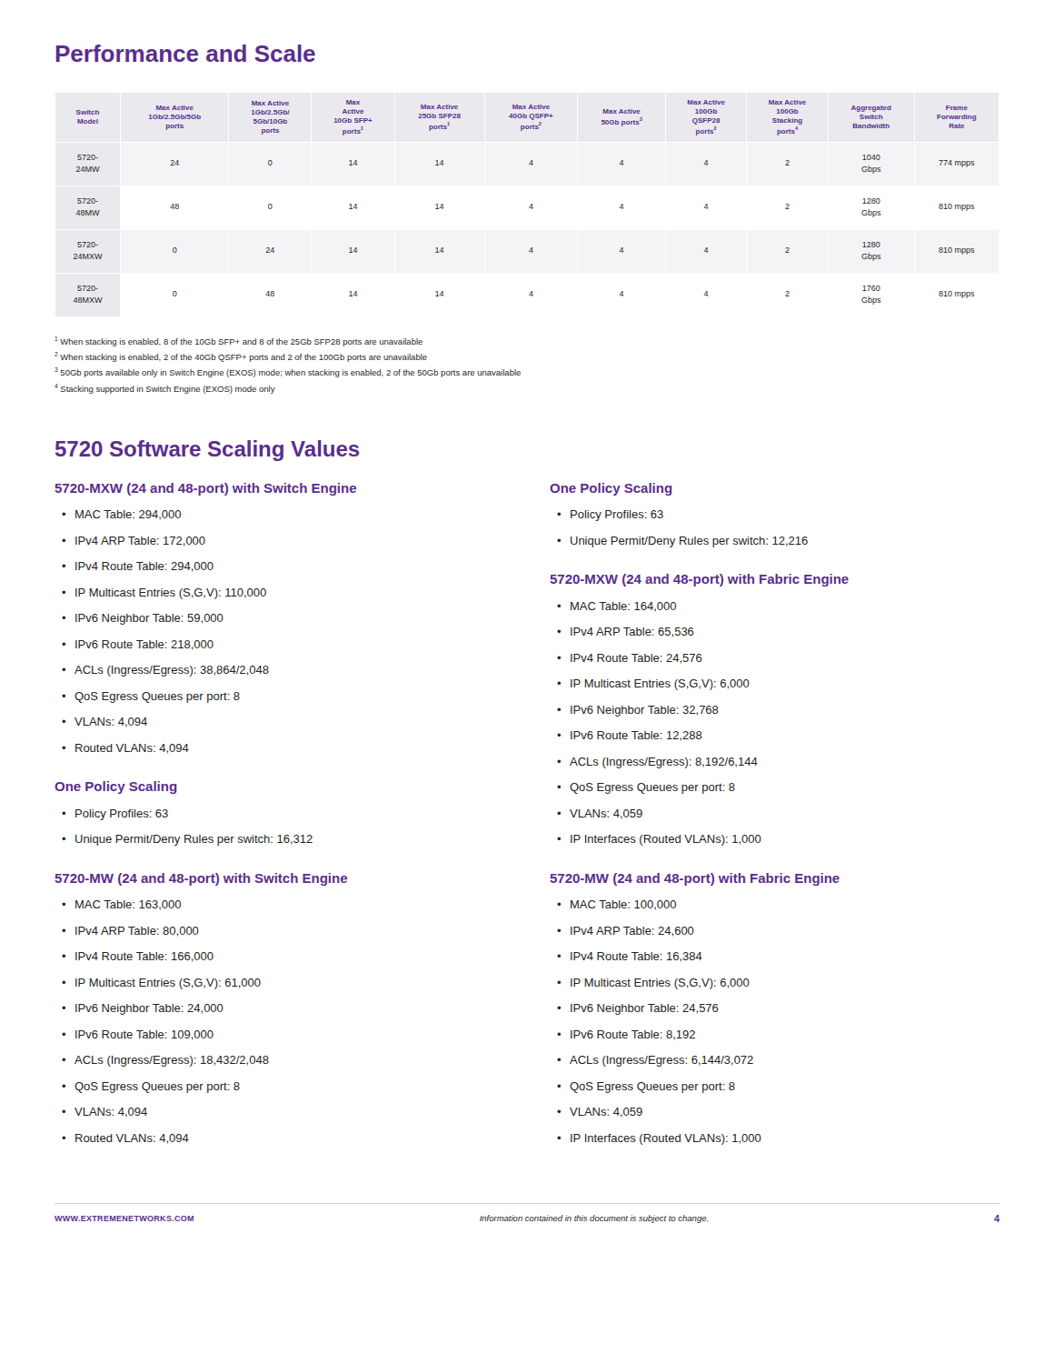Performance and Scale
| Switch Model | Max Active 1Gb/2.5Gb/5Gb ports | Max Active 1Gb/2.5Gb/ 5Gb/10Gb ports | Max Active 10Gb SFP+ ports 1 | Max Active 25Gb SFP28 ports 1 | Max Active 40Gb QSFP+ ports 2 | Max Active 50Gb ports 3 | Max Active 100Gb QSFP28 ports 2 | Max Active 100Gb Stacking ports 4 | Aggregated Switch Bandwidth | Frame Forwarding Rate |
| --- | --- | --- | --- | --- | --- | --- | --- | --- | --- | --- |
| 5720- 24MW | 24 | 0 | 14 | 14 | 4 | 4 | 4 | 2 | 1040 Gbps | 774 mpps |
| 5720- 48MW | 48 | 0 | 14 | 14 | 4 | 4 | 4 | 2 | 1280 Gbps | 810 mpps |
| 5720- 24MXW | 0 | 24 | 14 | 14 | 4 | 4 | 4 | 2 | 1280 Gbps | 810 mpps |
| 5720- 48MXW | 0 | 48 | 14 | 14 | 4 | 4 | 4 | 2 | 1760 Gbps | 810 mpps |
1 When stacking is enabled, 8 of the 10Gb SFP+ and 8 of the 25Gb SFP28 ports are unavailable
2 When stacking is enabled, 2 of the 40Gb QSFP+ ports and 2 of the 100Gb ports are unavailable
3 50Gb ports available only in Switch Engine (EXOS) mode; when stacking is enabled, 2 of the 50Gb ports are unavailable
4 Stacking supported in Switch Engine (EXOS) mode only
5720 Software Scaling Values
5720-MXW (24 and 48-port) with Switch Engine
MAC Table: 294,000
IPv4 ARP Table: 172,000
IPv4 Route Table: 294,000
IP Multicast Entries (S,G,V): 110,000
IPv6 Neighbor Table: 59,000
IPv6 Route Table: 218,000
ACLs (Ingress/Egress): 38,864/2,048
QoS Egress Queues per port: 8
VLANs: 4,094
Routed VLANs: 4,094
One Policy Scaling
Policy Profiles: 63
Unique Permit/Deny Rules per switch: 16,312
5720-MW (24 and 48-port) with Switch Engine
MAC Table: 163,000
IPv4 ARP Table: 80,000
IPv4 Route Table: 166,000
IP Multicast Entries (S,G,V): 61,000
IPv6 Neighbor Table: 24,000
IPv6 Route Table: 109,000
ACLs (Ingress/Egress): 18,432/2,048
QoS Egress Queues per port: 8
VLANs: 4,094
Routed VLANs: 4,094
One Policy Scaling
Policy Profiles: 63
Unique Permit/Deny Rules per switch: 12,216
5720-MXW (24 and 48-port) with Fabric Engine
MAC Table: 164,000
IPv4 ARP Table: 65,536
IPv4 Route Table: 24,576
IP Multicast Entries (S,G,V): 6,000
IPv6 Neighbor Table: 32,768
IPv6 Route Table: 12,288
ACLs (Ingress/Egress): 8,192/6,144
QoS Egress Queues per port: 8
VLANs: 4,059
IP Interfaces (Routed VLANs): 1,000
5720-MW (24 and 48-port) with Fabric Engine
MAC Table: 100,000
IPv4 ARP Table: 24,600
IPv4 Route Table: 16,384
IP Multicast Entries (S,G,V): 6,000
IPv6 Neighbor Table: 24,576
IPv6 Route Table: 8,192
ACLs (Ingress/Egress: 6,144/3,072
QoS Egress Queues per port: 8
VLANs: 4,059
IP Interfaces (Routed VLANs): 1,000
WWW.EXTREMENETWORKS.COM Information contained in this document is subject to change. 4